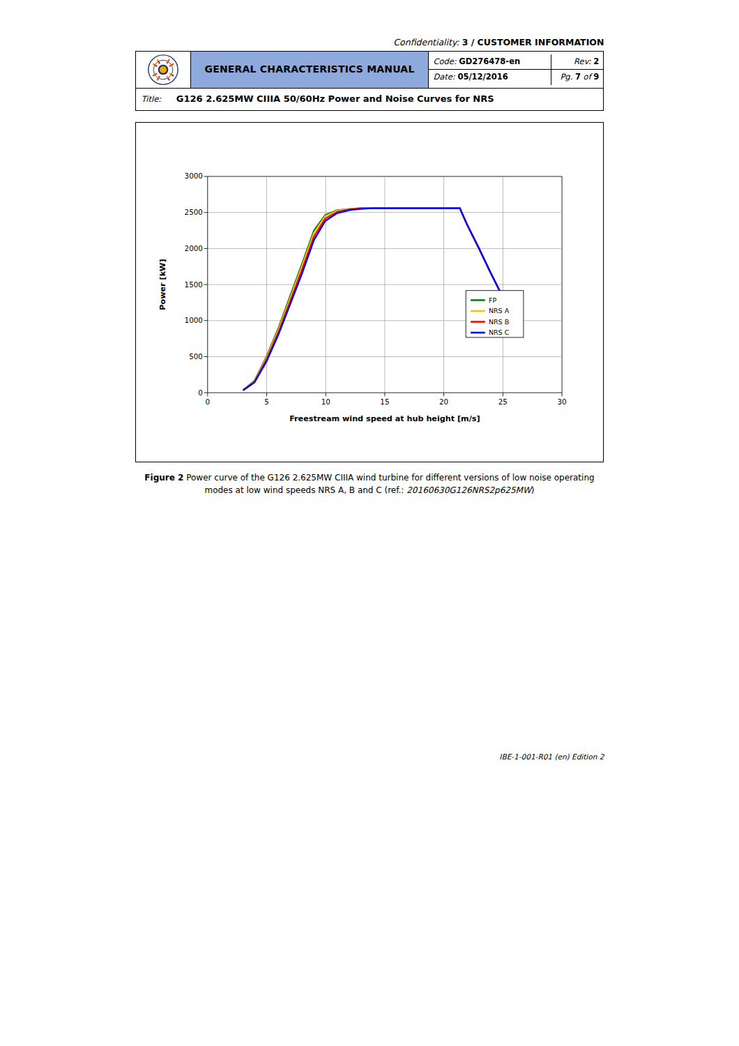Confidentiality: 3 / CUSTOMER INFORMATION
| | GENERAL CHARACTERISTICS MANUAL | / Code: GD276478-en / Rev: 2 / / Date: 05/12/2016 / Pg. 7 of 9 / |
Title: G126 2.625MW CIIIA 50/60Hz Power and Noise Curves for NRS
0 500 1000 1500 2000 2500 3000 0 5 10 15 20 25 30 Freestream wind speed at hub height [m/s] Power [kW] FP NRS A NRS B NRS C
Figure 2 Power curve of the G126 2.625MW CIIIA wind turbine for different versions of low noise operating modes at low wind speeds NRS A, B and C (ref.: 20160630G126NRS2p625MW)
IBE-1-001-R01 (en) Edition 2